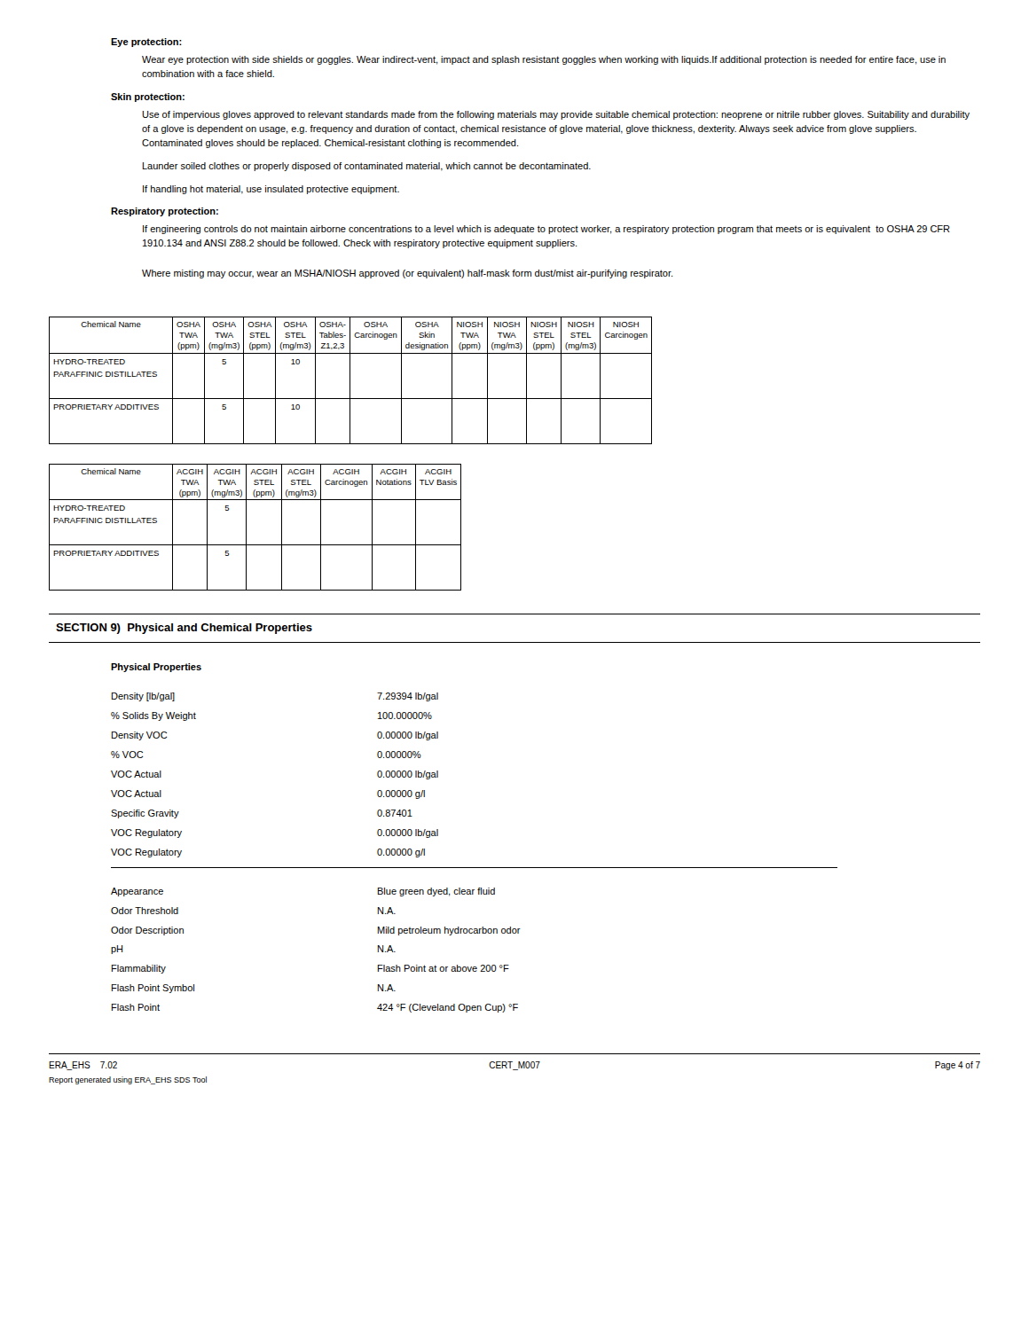Eye protection:
Wear eye protection with side shields or goggles. Wear indirect-vent, impact and splash resistant goggles when working with liquids.If additional protection is needed for entire face, use in combination with a face shield.
Skin protection:
Use of impervious gloves approved to relevant standards made from the following materials may provide suitable chemical protection: neoprene or nitrile rubber gloves. Suitability and durability of a glove is dependent on usage, e.g. frequency and duration of contact, chemical resistance of glove material, glove thickness, dexterity. Always seek advice from glove suppliers. Contaminated gloves should be replaced. Chemical-resistant clothing is recommended.
Launder soiled clothes or properly disposed of contaminated material, which cannot be decontaminated.
If handling hot material, use insulated protective equipment.
Respiratory protection:
If engineering controls do not maintain airborne concentrations to a level which is adequate to protect worker, a respiratory protection program that meets or is equivalent to OSHA 29 CFR 1910.134 and ANSI Z88.2 should be followed. Check with respiratory protective equipment suppliers.
Where misting may occur, wear an MSHA/NIOSH approved (or equivalent) half-mask form dust/mist air-purifying respirator.
| Chemical Name | OSHA TWA (ppm) | OSHA TWA (mg/m3) | OSHA STEL (ppm) | OSHA STEL (mg/m3) | OSHA- Tables- Z1,2,3 | OSHA Carcinogen | OSHA Skin designation | NIOSH TWA (ppm) | NIOSH TWA (mg/m3) | NIOSH STEL (ppm) | NIOSH STEL (mg/m3) | NIOSH Carcinogen |
| --- | --- | --- | --- | --- | --- | --- | --- | --- | --- | --- | --- | --- |
| HYDRO-TREATED PARAFFINIC DISTILLATES | | 5 | | 10 | | | | | | | | |
| PROPRIETARY ADDITIVES | | 5 | | 10 | | | | | | | | |
| Chemical Name | ACGIH TWA (ppm) | ACGIH TWA (mg/m3) | ACGIH STEL (ppm) | ACGIH STEL (mg/m3) | ACGIH Carcinogen | ACGIH Notations | ACGIH TLV Basis |
| --- | --- | --- | --- | --- | --- | --- | --- |
| HYDRO-TREATED PARAFFINIC DISTILLATES | | 5 | | | | | |
| PROPRIETARY ADDITIVES | | 5 | | | | | |
SECTION 9) Physical and Chemical Properties
Physical Properties
| Density [lb/gal] | 7.29394 lb/gal |
| % Solids By Weight | 100.00000% |
| Density VOC | 0.00000 lb/gal |
| % VOC | 0.00000% |
| VOC Actual | 0.00000 lb/gal |
| VOC Actual | 0.00000 g/l |
| Specific Gravity | 0.87401 |
| VOC Regulatory | 0.00000 lb/gal |
| VOC Regulatory | 0.00000 g/l |
| Appearance | Blue green dyed, clear fluid |
| Odor Threshold | N.A. |
| Odor Description | Mild petroleum hydrocarbon odor |
| pH | N.A. |
| Flammability | Flash Point at or above 200 °F |
| Flash Point Symbol | N.A. |
| Flash Point | 424 °F (Cleveland Open Cup) °F |
ERA_EHS 7.02 Report generated using ERA_EHS SDS Tool
CERT_M007
Page 4 of 7